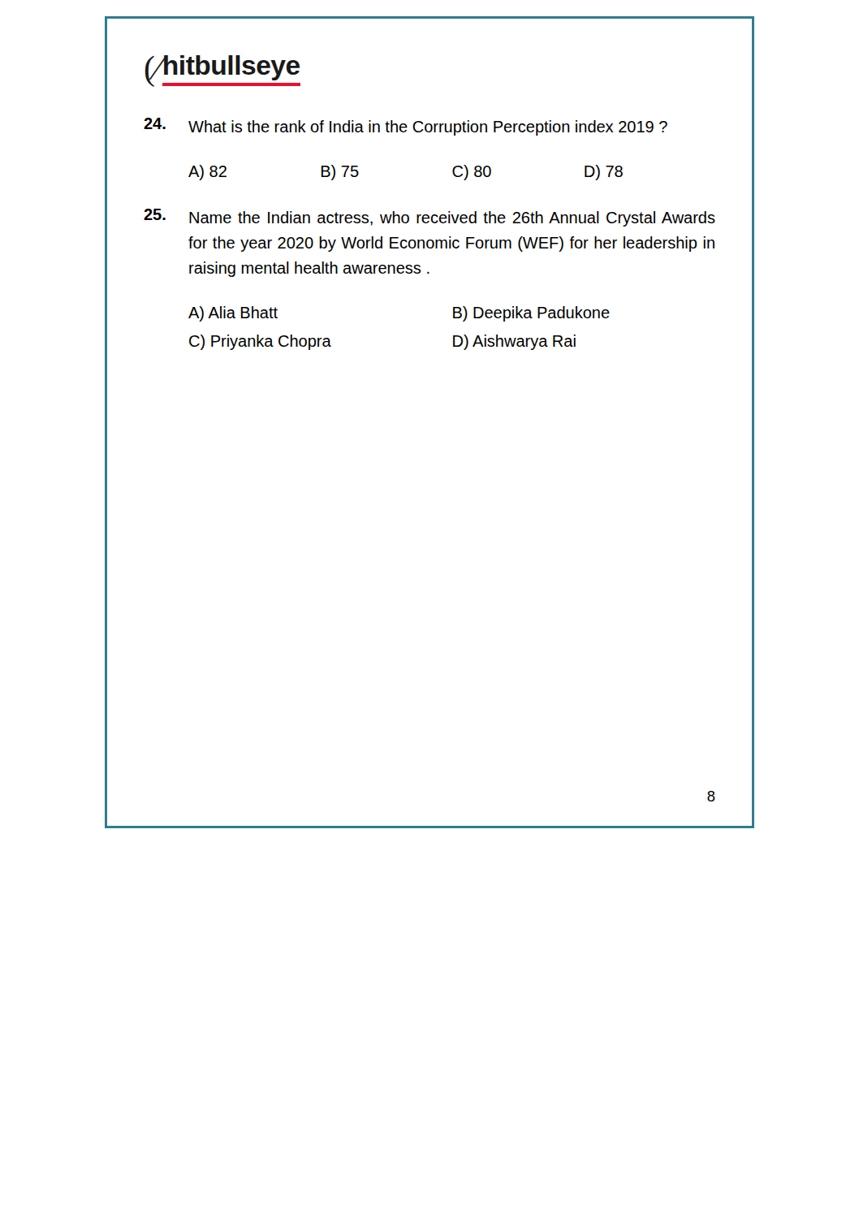(⁄ hitbullseye
24.
What is the rank of India in the Corruption Perception index 2019 ?
A) 82 B) 75 C) 80 D) 78
25.
Name the Indian actress, who received the 26th Annual Crystal Awards for the year 2020 by World Economic Forum (WEF) for her leadership in raising mental health awareness .
A) Alia Bhatt B) Deepika Padukone C) Priyanka Chopra D) Aishwarya Rai
8